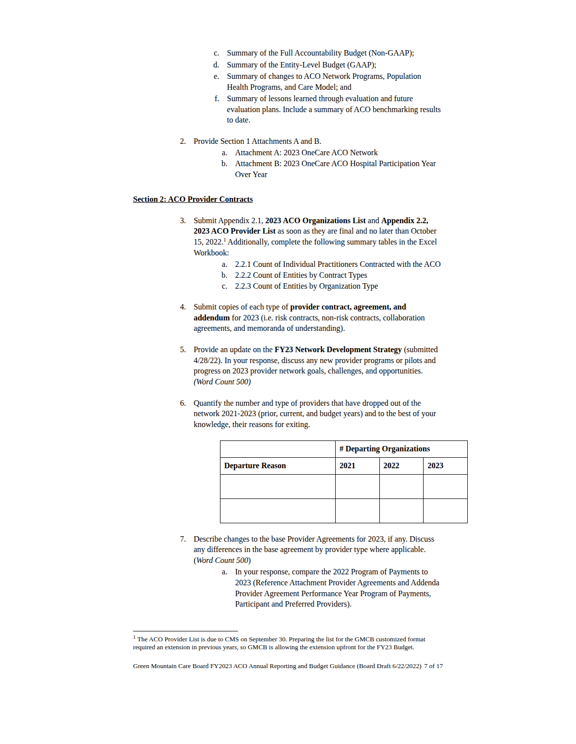Summary of the Full Accountability Budget (Non-GAAP);
Summary of the Entity-Level Budget (GAAP);
Summary of changes to ACO Network Programs, Population Health Programs, and Care Model; and
Summary of lessons learned through evaluation and future evaluation plans. Include a summary of ACO benchmarking results to date.
Provide Section 1 Attachments A and B.
Attachment A: 2023 OneCare ACO Network
Attachment B: 2023 OneCare ACO Hospital Participation Year Over Year
Section 2: ACO Provider Contracts
Submit Appendix 2.1, 2023 ACO Organizations List and Appendix 2.2, 2023 ACO Provider List as soon as they are final and no later than October 15, 2022.1 Additionally, complete the following summary tables in the Excel Workbook:
2.2.1 Count of Individual Practitioners Contracted with the ACO
2.2.2 Count of Entities by Contract Types
2.2.3 Count of Entities by Organization Type
Submit copies of each type of provider contract, agreement, and addendum for 2023 (i.e. risk contracts, non-risk contracts, collaboration agreements, and memoranda of understanding).
Provide an update on the FY23 Network Development Strategy (submitted 4/28/22). In your response, discuss any new provider programs or pilots and progress on 2023 provider network goals, challenges, and opportunities. (Word Count 500)
Quantify the number and type of providers that have dropped out of the network 2021-2023 (prior, current, and budget years) and to the best of your knowledge, their reasons for exiting.
| | # Departing Organizations |
| Departure Reason | 2021 | 2022 | 2023 |
Describe changes to the base Provider Agreements for 2023, if any. Discuss any differences in the base agreement by provider type where applicable. (Word Count 500)
In your response, compare the 2022 Program of Payments to 2023 (Reference Attachment Provider Agreements and Addenda Provider Agreement Performance Year Program of Payments, Participant and Preferred Providers).
1 The ACO Provider List is due to CMS on September 30. Preparing the list for the GMCB customized format required an extension in previous years, so GMCB is allowing the extension upfront for the FY23 Budget.
Green Mountain Care Board FY2023 ACO Annual Reporting and Budget Guidance (Board Draft 6/22/2022)
7 of 17